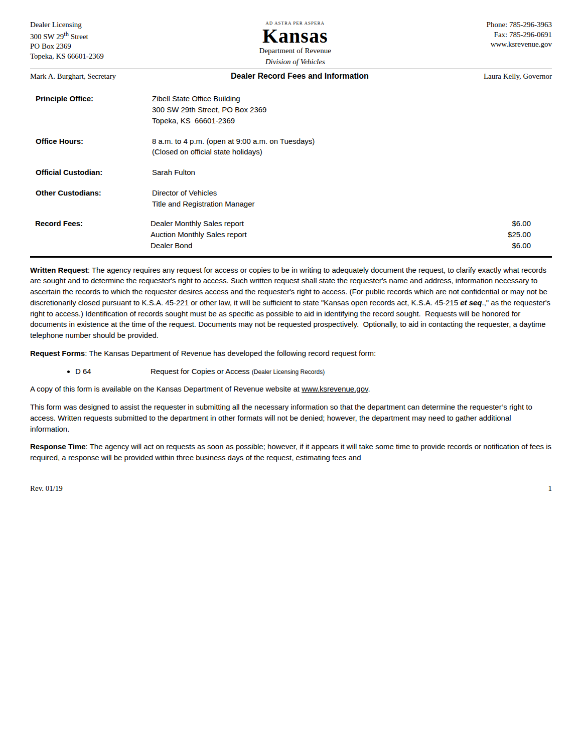Dealer Licensing
300 SW 29th Street
PO Box 2369
Topeka, KS 66601-2369
AD ASTRA PER ASPERA
Kansas
Department of Revenue
Division of Vehicles
Phone: 785-296-3963
Fax: 785-296-0691
www.ksrevenue.gov
Mark A. Burghart, Secretary
Dealer Record Fees and Information
Laura Kelly, Governor
| Principle Office: | Zibell State Office Building 300 SW 29th Street, PO Box 2369 Topeka, KS 66601-2369 |
| Office Hours: | 8 a.m. to 4 p.m. (open at 9:00 a.m. on Tuesdays) (Closed on official state holidays) |
| Official Custodian: | Sarah Fulton |
| Other Custodians: | Director of Vehicles Title and Registration Manager |
| Record Fees: | Dealer Monthly Sales report | $6.00 |
| | Auction Monthly Sales report | $25.00 |
| | Dealer Bond | $6.00 |
Written Request: The agency requires any request for access or copies to be in writing to adequately document the request, to clarify exactly what records are sought and to determine the requester's right to access. Such written request shall state the requester's name and address, information necessary to ascertain the records to which the requester desires access and the requester's right to access. (For public records which are not confidential or may not be discretionarily closed pursuant to K.S.A. 45-221 or other law, it will be sufficient to state "Kansas open records act, K.S.A. 45-215 et seq.," as the requester's right to access.) Identification of records sought must be as specific as possible to aid in identifying the record sought. Requests will be honored for documents in existence at the time of the request. Documents may not be requested prospectively. Optionally, to aid in contacting the requester, a daytime telephone number should be provided.
Request Forms: The Kansas Department of Revenue has developed the following record request form:
D 64 Request for Copies or Access (Dealer Licensing Records)
A copy of this form is available on the Kansas Department of Revenue website at www.ksrevenue.gov.
This form was designed to assist the requester in submitting all the necessary information so that the department can determine the requester’s right to access. Written requests submitted to the department in other formats will not be denied; however, the department may need to gather additional information.
Response Time: The agency will act on requests as soon as possible; however, if it appears it will take some time to provide records or notification of fees is required, a response will be provided within three business days of the request, estimating fees and
Rev. 01/19
1